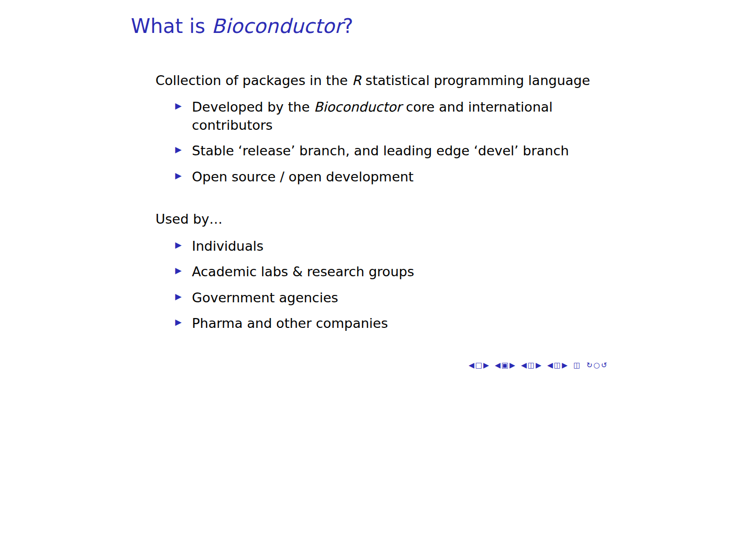What is Bioconductor?
Collection of packages in the R statistical programming language
Developed by the Bioconductor core and international contributors
Stable ‘release’ branch, and leading edge ‘devel’ branch
Open source / open development
Used by…
Individuals
Academic labs & research groups
Government agencies
Pharma and other companies
◀□▶ ◀▣▶ ◀◫▶ ◀◫▶ ◫ ↻○↺